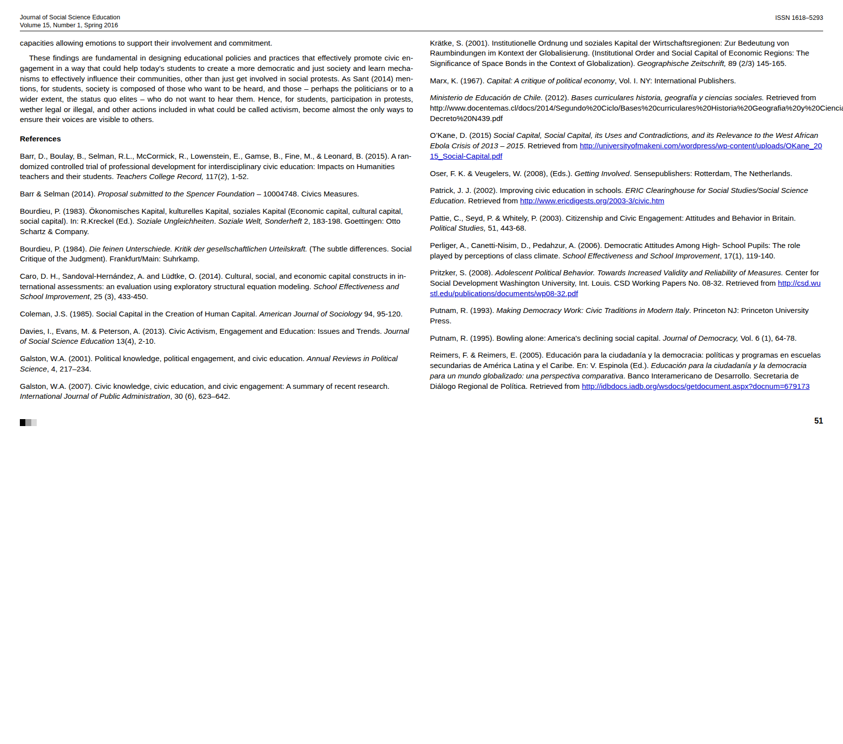Journal of Social Science Education
Volume 15, Number 1, Spring 2016
ISSN 1618–5293
capacities allowing emotions to support their involvement and commitment.
These findings are fundamental in designing educational policies and practices that effectively promote civic engagement in a way that could help today’s students to create a more democratic and just society and learn mechanisms to effectively influence their communities, other than just get involved in social protests. As Sant (2014) mentions, for students, society is composed of those who want to be heard, and those – perhaps the politicians or to a wider extent, the status quo elites – who do not want to hear them. Hence, for students, participation in protests, wether legal or illegal, and other actions included in what could be called activism, become almost the only ways to ensure their voices are visible to others.
References
Barr, D., Boulay, B., Selman, R.L., McCormick, R., Lowenstein, E., Gamse, B., Fine, M., & Leonard, B. (2015). A randomized controlled trial of professional development for interdisciplinary civic education: Impacts on Humanities teachers and their students. Teachers College Record, 117(2), 1-52.
Barr & Selman (2014). Proposal submitted to the Spencer Foundation – 10004748. Civics Measures.
Bourdieu, P. (1983). Ökonomisches Kapital, kulturelles Kapital, soziales Kapital (Economic capital, cultural capital, social capital). In: R.Kreckel (Ed.). Soziale Ungleichheiten. Soziale Welt, Sonderheft 2, 183-198. Goettingen: Otto Schartz & Company.
Bourdieu, P. (1984). Die feinen Unterschiede. Kritik der gesellschaftlichen Urteilskraft. (The subtle differences. Social Critique of the Judgment). Frankfurt/Main: Suhrkamp.
Caro, D. H., Sandoval-Hernández, A. and Lüdtke, O. (2014). Cultural, social, and economic capital constructs in international assessments: an evaluation using exploratory structural equation modeling. School Effectiveness and School Improvement, 25 (3), 433-450.
Coleman, J.S. (1985). Social Capital in the Creation of Human Capital. American Journal of Sociology 94, 95-120.
Davies, I., Evans, M. & Peterson, A. (2013). Civic Activism, Engagement and Education: Issues and Trends. Journal of Social Science Education 13(4), 2-10.
Galston, W.A. (2001). Political knowledge, political engagement, and civic education. Annual Reviews in Political Science, 4, 217–234.
Galston, W.A. (2007). Civic knowledge, civic education, and civic engagement: A summary of recent research. International Journal of Public Administration, 30 (6), 623–642.
Krätke, S. (2001). Institutionelle Ordnung und soziales Kapital der Wirtschaftsregionen: Zur Bedeutung von Raumbindungen im Kontext der Globalisierung. (Institutional Order and Social Capital of Economic Regions: The Significance of Space Bonds in the Context of Globalization). Geographische Zeitschrift, 89 (2/3) 145-165.
Marx, K. (1967). Capital: A critique of political economy, Vol. I. NY: International Publishers.
Ministerio de Educación de Chile. (2012). Bases curriculares historia, geografía y ciencias sociales. Retrieved from http://www.docentemas.cl/docs/2014/Segundo%20Ciclo/Bases%20curriculares%20Historia%20Geografia%20y%20Ciencias%20Sociales-Decreto%20N439.pdf
O’Kane, D. (2015) Social Capital, Social Capital, its Uses and Contradictions, and its Relevance to the West African Ebola Crisis of 2013 – 2015. Retrieved from http://universityofmakeni.com/wordpress/wp-content/uploads/OKane_2015_Social-Capital.pdf
Oser, F. K. & Veugelers, W. (2008), (Eds.). Getting Involved. Sensepublishers: Rotterdam, The Netherlands.
Patrick, J. J. (2002). Improving civic education in schools. ERIC Clearinghouse for Social Studies/Social Science Education. Retrieved from http://www.ericdigests.org/2003-3/civic.htm
Pattie, C., Seyd, P. & Whitely, P. (2003). Citizenship and Civic Engagement: Attitudes and Behavior in Britain. Political Studies, 51, 443-68.
Perliger, A., Canetti-Nisim, D., Pedahzur, A. (2006). Democratic Attitudes Among High- School Pupils: The role played by perceptions of class climate. School Effectiveness and School Improvement, 17(1), 119-140.
Pritzker, S. (2008). Adolescent Political Behavior. Towards Increased Validity and Reliability of Measures. Center for Social Development Washington University, Int. Louis. CSD Working Papers No. 08-32. Retrieved from http://csd.wustl.edu/publications/documents/wp08-32.pdf
Putnam, R. (1993). Making Democracy Work: Civic Traditions in Modern Italy. Princeton NJ: Princeton University Press.
Putnam, R. (1995). Bowling alone: America's declining social capital. Journal of Democracy, Vol. 6 (1), 64-78.
Reimers, F. & Reimers, E. (2005). Educación para la ciudadanía y la democracia: políticas y programas en escuelas secundarias de América Latina y el Caribe. En: V. Espinola (Ed.). Educación para la ciudadanía y la democracia para un mundo globalizado: una perspectiva comparativa. Banco Interamericano de Desarrollo. Secretaria de Diálogo Regional de Política. Retrieved from http://idbdocs.iadb.org/wsdocs/getdocument.aspx?docnum=679173
51